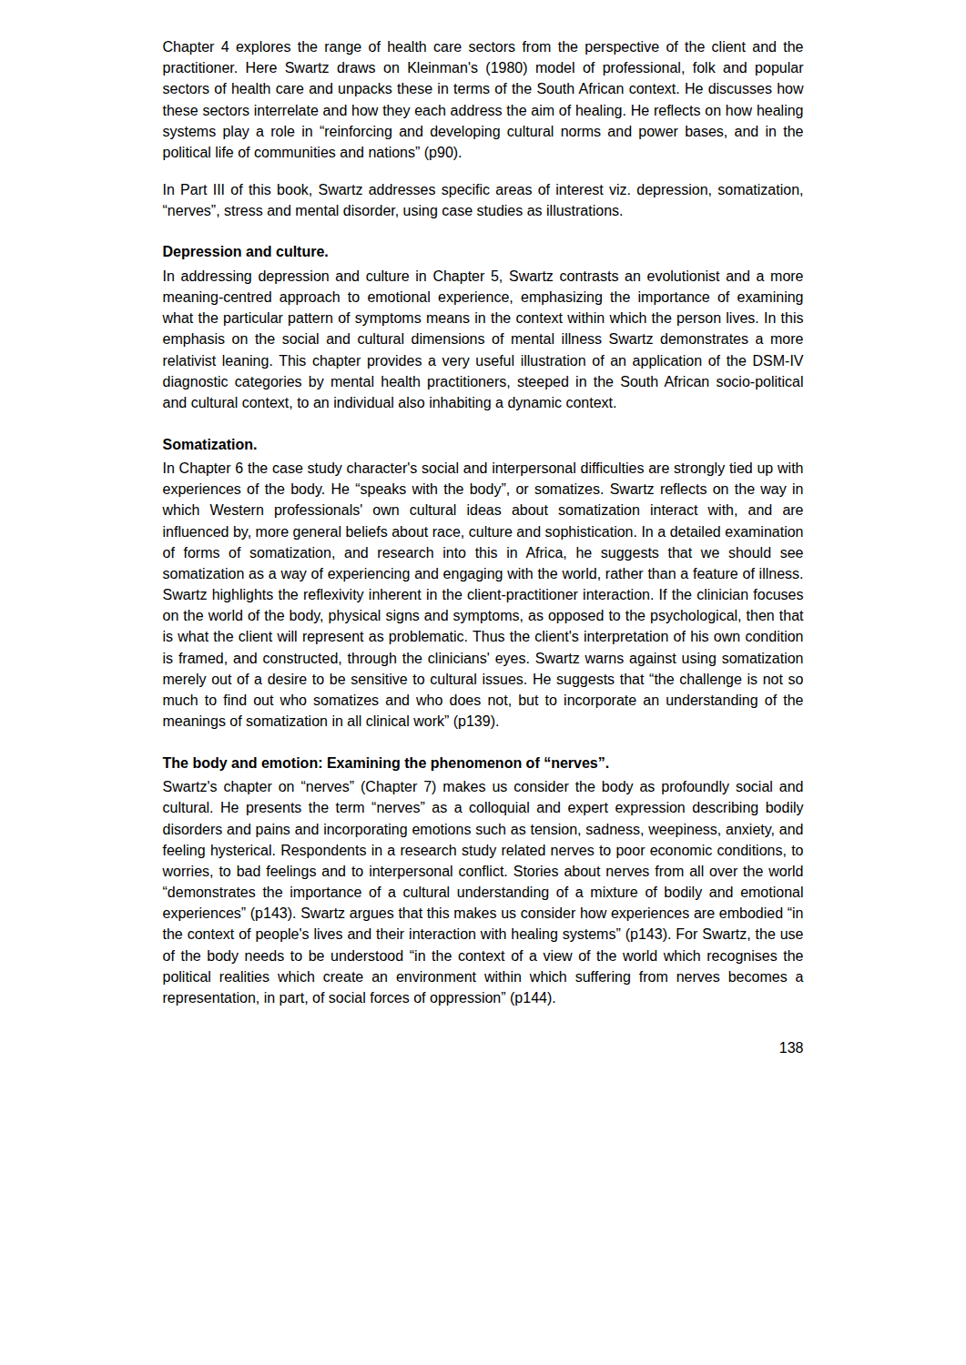Chapter 4 explores the range of health care sectors from the perspective of the client and the practitioner. Here Swartz draws on Kleinman's (1980) model of professional, folk and popular sectors of health care and unpacks these in terms of the South African context. He discusses how these sectors interrelate and how they each address the aim of healing. He reflects on how healing systems play a role in “reinforcing and developing cultural norms and power bases, and in the political life of communities and nations” (p90).
In Part III of this book, Swartz addresses specific areas of interest viz. depression, somatization, “nerves”, stress and mental disorder, using case studies as illustrations.
Depression and culture.
In addressing depression and culture in Chapter 5, Swartz contrasts an evolutionist and a more meaning-centred approach to emotional experience, emphasizing the importance of examining what the particular pattern of symptoms means in the context within which the person lives. In this emphasis on the social and cultural dimensions of mental illness Swartz demonstrates a more relativist leaning. This chapter provides a very useful illustration of an application of the DSM-IV diagnostic categories by mental health practitioners, steeped in the South African socio-political and cultural context, to an individual also inhabiting a dynamic context.
Somatization.
In Chapter 6 the case study character's social and interpersonal difficulties are strongly tied up with experiences of the body. He “speaks with the body”, or somatizes. Swartz reflects on the way in which Western professionals' own cultural ideas about somatization interact with, and are influenced by, more general beliefs about race, culture and sophistication. In a detailed examination of forms of somatization, and research into this in Africa, he suggests that we should see somatization as a way of experiencing and engaging with the world, rather than a feature of illness. Swartz highlights the reflexivity inherent in the client-practitioner interaction. If the clinician focuses on the world of the body, physical signs and symptoms, as opposed to the psychological, then that is what the client will represent as problematic. Thus the client's interpretation of his own condition is framed, and constructed, through the clinicians' eyes. Swartz warns against using somatization merely out of a desire to be sensitive to cultural issues. He suggests that “the challenge is not so much to find out who somatizes and who does not, but to incorporate an understanding of the meanings of somatization in all clinical work” (p139).
The body and emotion: Examining the phenomenon of “nerves”.
Swartz's chapter on “nerves” (Chapter 7) makes us consider the body as profoundly social and cultural. He presents the term “nerves” as a colloquial and expert expression describing bodily disorders and pains and incorporating emotions such as tension, sadness, weepiness, anxiety, and feeling hysterical. Respondents in a research study related nerves to poor economic conditions, to worries, to bad feelings and to interpersonal conflict. Stories about nerves from all over the world “demonstrates the importance of a cultural understanding of a mixture of bodily and emotional experiences” (p143). Swartz argues that this makes us consider how experiences are embodied “in the context of people's lives and their interaction with healing systems” (p143). For Swartz, the use of the body needs to be understood “in the context of a view of the world which recognises the political realities which create an environment within which suffering from nerves becomes a representation, in part, of social forces of oppression” (p144).
138